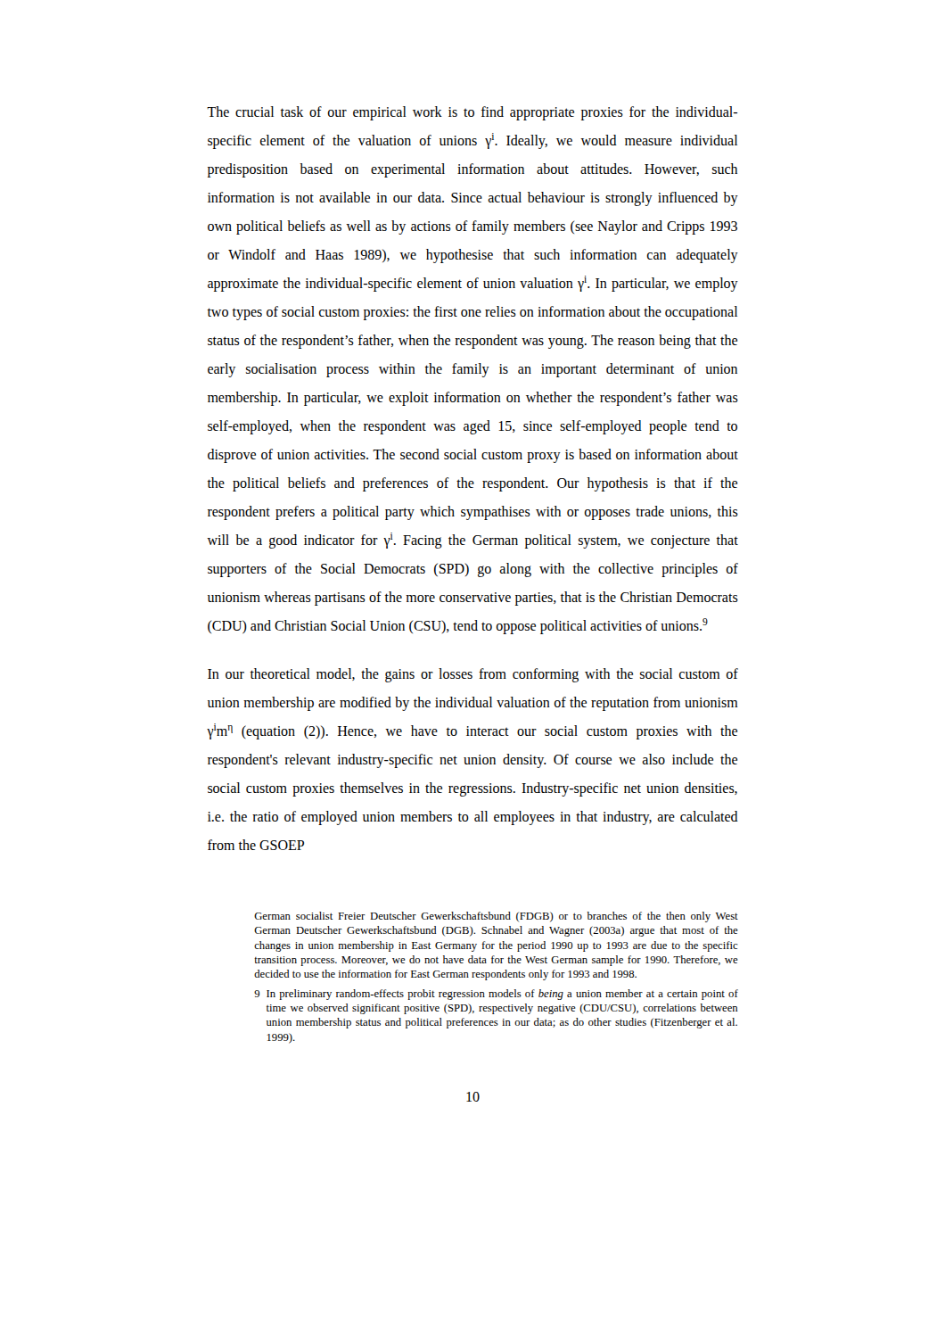The crucial task of our empirical work is to find appropriate proxies for the individual-specific element of the valuation of unions γi. Ideally, we would measure individual predisposition based on experimental information about attitudes. However, such information is not available in our data. Since actual behaviour is strongly influenced by own political beliefs as well as by actions of family members (see Naylor and Cripps 1993 or Windolf and Haas 1989), we hypothesise that such information can adequately approximate the individual-specific element of union valuation γi. In particular, we employ two types of social custom proxies: the first one relies on information about the occupational status of the respondent’s father, when the respondent was young. The reason being that the early socialisation process within the family is an important determinant of union membership. In particular, we exploit information on whether the respondent’s father was self-employed, when the respondent was aged 15, since self-employed people tend to disprove of union activities. The second social custom proxy is based on information about the political beliefs and preferences of the respondent. Our hypothesis is that if the respondent prefers a political party which sympathises with or opposes trade unions, this will be a good indicator for γi. Facing the German political system, we conjecture that supporters of the Social Democrats (SPD) go along with the collective principles of unionism whereas partisans of the more conservative parties, that is the Christian Democrats (CDU) and Christian Social Union (CSU), tend to oppose political activities of unions.9
In our theoretical model, the gains or losses from conforming with the social custom of union membership are modified by the individual valuation of the reputation from unionism γimη (equation (2)). Hence, we have to interact our social custom proxies with the respondent's relevant industry-specific net union density. Of course we also include the social custom proxies themselves in the regressions. Industry-specific net union densities, i.e. the ratio of employed union members to all employees in that industry, are calculated from the GSOEP
German socialist Freier Deutscher Gewerkschaftsbund (FDGB) or to branches of the then only West German Deutscher Gewerkschaftsbund (DGB). Schnabel and Wagner (2003a) argue that most of the changes in union membership in East Germany for the period 1990 up to 1993 are due to the specific transition process. Moreover, we do not have data for the West German sample for 1990. Therefore, we decided to use the information for East German respondents only for 1993 and 1998.
9
In preliminary random-effects probit regression models of being a union member at a certain point of time we observed significant positive (SPD), respectively negative (CDU/CSU), correlations between union membership status and political preferences in our data; as do other studies (Fitzenberger et al. 1999).
10